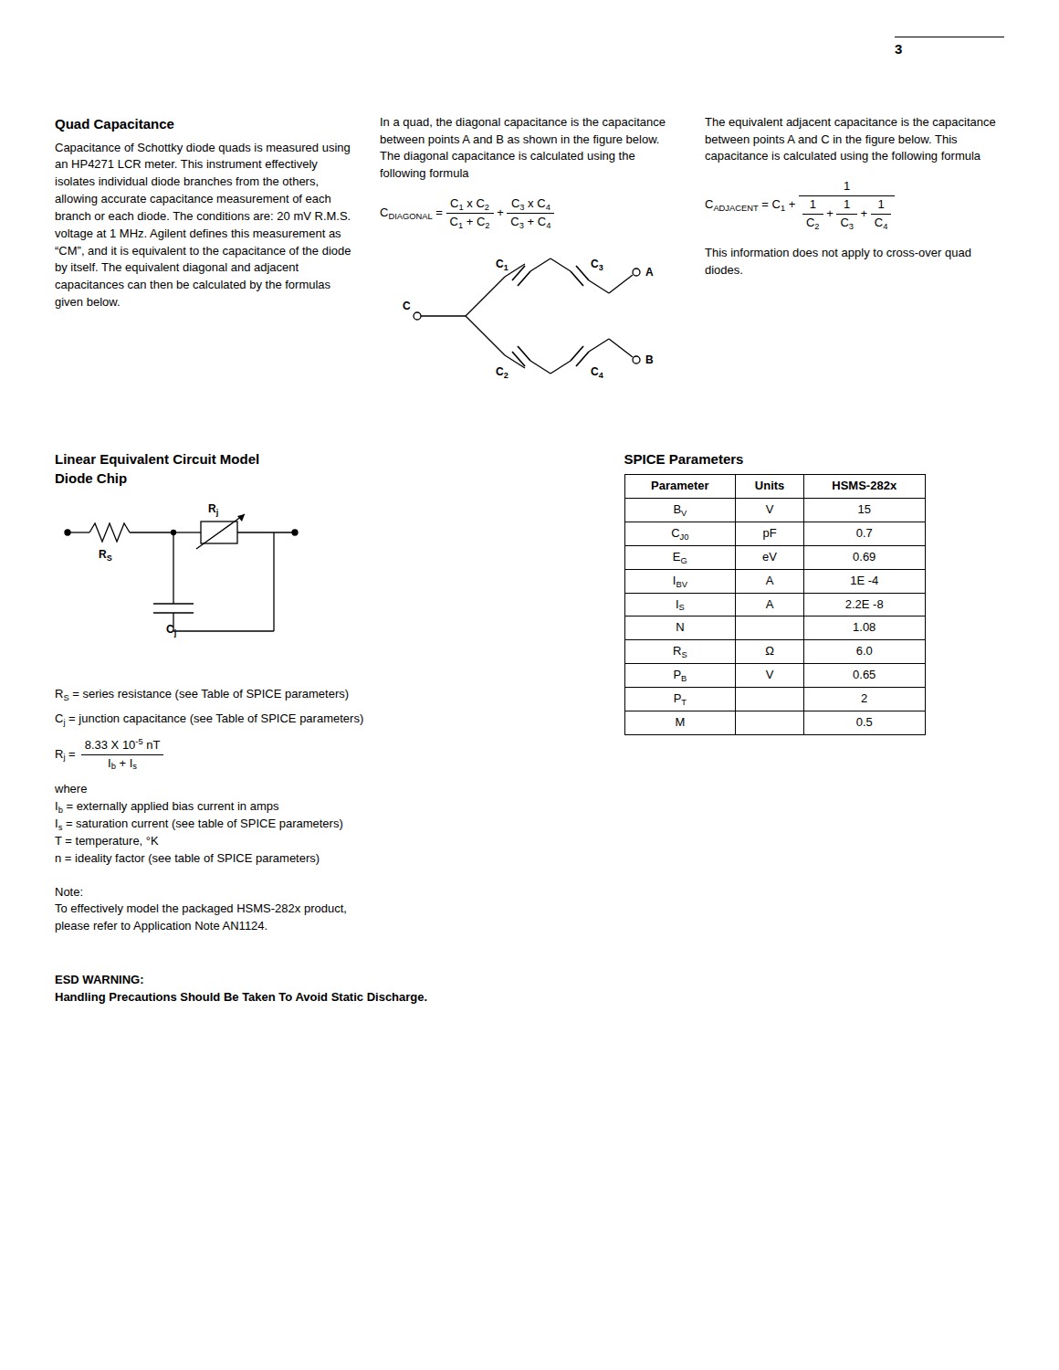3
Quad Capacitance
Capacitance of Schottky diode quads is measured using an HP4271 LCR meter. This instrument effectively isolates individual diode branches from the others, allowing accurate capacitance measurement of each branch or each diode. The conditions are: 20 mV R.M.S. voltage at 1 MHz. Agilent defines this measurement as “CM”, and it is equivalent to the capacitance of the diode by itself. The equivalent diagonal and adjacent capacitances can then be calculated by the formulas given below.
In a quad, the diagonal capacitance is the capacitance between points A and B as shown in the figure below. The diagonal capacitance is calculated using the following formula
CDIAGONAL = C1 x C2 C1 + C2 + C3 x C4 C3 + C4
C A B C1 C3 C2 C4
The equivalent adjacent capacitance is the capacitance between points A and C in the figure below. This capacitance is calculated using the following formula
CADJACENT = C1 + 1 1 C2 + 1 C3 + 1 C4
This information does not apply to cross-over quad diodes.
Linear Equivalent Circuit Model
Diode Chip
RS Rj Cj
RS = series resistance (see Table of SPICE parameters)
Cj = junction capacitance (see Table of SPICE parameters)
Rj = 8.33 X 10-5 nT Ib + Is
where
Ib = externally applied bias current in amps
Is = saturation current (see table of SPICE parameters)
T = temperature, °K
n = ideality factor (see table of SPICE parameters)
Note:
To effectively model the packaged HSMS-282x product,
please refer to Application Note AN1124.
ESD WARNING:
Handling Precautions Should Be Taken To Avoid Static Discharge.
SPICE Parameters
| Parameter | Units | HSMS-282x |
| --- | --- | --- |
| B V | V | 15 |
| C J0 | pF | 0.7 |
| E G | eV | 0.69 |
| I BV | A | 1E -4 |
| I S | A | 2.2E -8 |
| N | | 1.08 |
| R S | Ω | 6.0 |
| P B | V | 0.65 |
| P T | | 2 |
| M | | 0.5 |